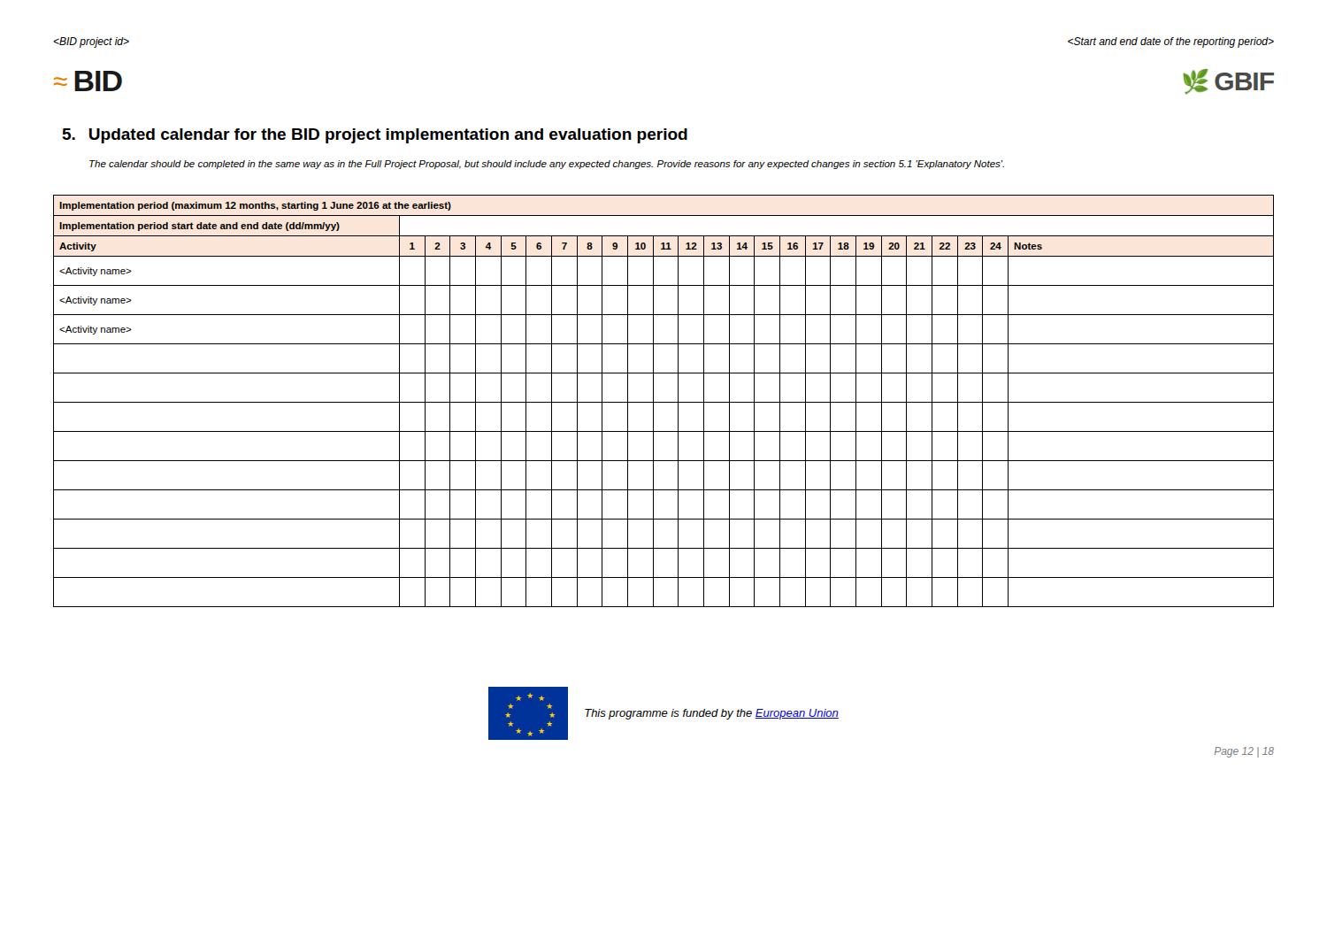<BID project id> <Start and end date of the reporting period>
≈ BID
🌿 GBIF
5. Updated calendar for the BID project implementation and evaluation period
The calendar should be completed in the same way as in the Full Project Proposal, but should include any expected changes. Provide reasons for any expected changes in section 5.1 'Explanatory Notes'.
| Implementation period (maximum 12 months, starting 1 June 2016 at the earliest) |
| --- |
| Implementation period start date and end date (dd/mm/yy) | |
| Activity | 1 | 2 | 3 | 4 | 5 | 6 | 7 | 8 | 9 | 10 | 11 | 12 | 13 | 14 | 15 | 16 | 17 | 18 | 19 | 20 | 21 | 22 | 23 | 24 | Notes |
| <Activity name> | | | | | | | | | | | | | | | | | | | | | | | | | |
| <Activity name> | | | | | | | | | | | | | | | | | | | | | | | | | |
| <Activity name> | | | | | | | | | | | | | | | | | | | | | | | | | |
★ ★ ★ ★ ★ ★ ★ ★ ★ ★ ★ ★
This programme is funded by the European Union
Page 12 | 18